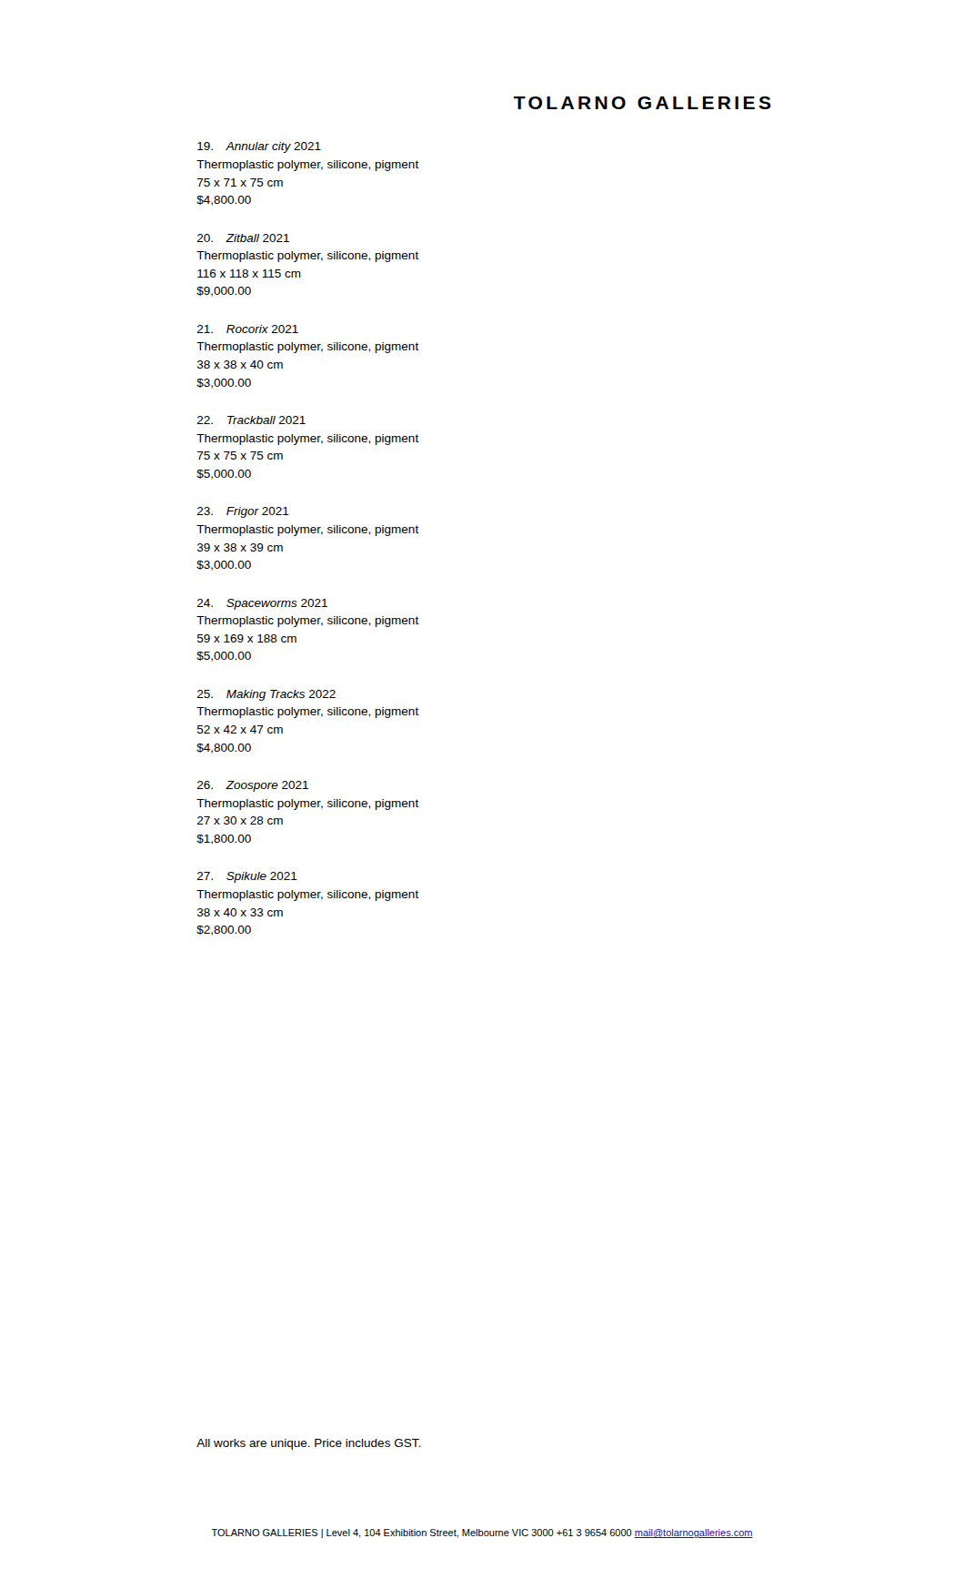TOLARNO GALLERIES
19. Annular city 2021
Thermoplastic polymer, silicone, pigment
75 x 71 x 75 cm
$4,800.00
20. Zitball 2021
Thermoplastic polymer, silicone, pigment
116 x 118 x 115 cm
$9,000.00
21. Rocorix 2021
Thermoplastic polymer, silicone, pigment
38 x 38 x 40 cm
$3,000.00
22. Trackball 2021
Thermoplastic polymer, silicone, pigment
75 x 75 x 75 cm
$5,000.00
23. Frigor 2021
Thermoplastic polymer, silicone, pigment
39 x 38 x 39 cm
$3,000.00
24. Spaceworms 2021
Thermoplastic polymer, silicone, pigment
59 x 169 x 188 cm
$5,000.00
25. Making Tracks 2022
Thermoplastic polymer, silicone, pigment
52 x 42 x 47 cm
$4,800.00
26. Zoospore 2021
Thermoplastic polymer, silicone, pigment
27 x 30 x 28 cm
$1,800.00
27. Spikule 2021
Thermoplastic polymer, silicone, pigment
38 x 40 x 33 cm
$2,800.00
All works are unique. Price includes GST.
TOLARNO GALLERIES | Level 4, 104 Exhibition Street, Melbourne VIC 3000 +61 3 9654 6000 mail@tolarnogalleries.com